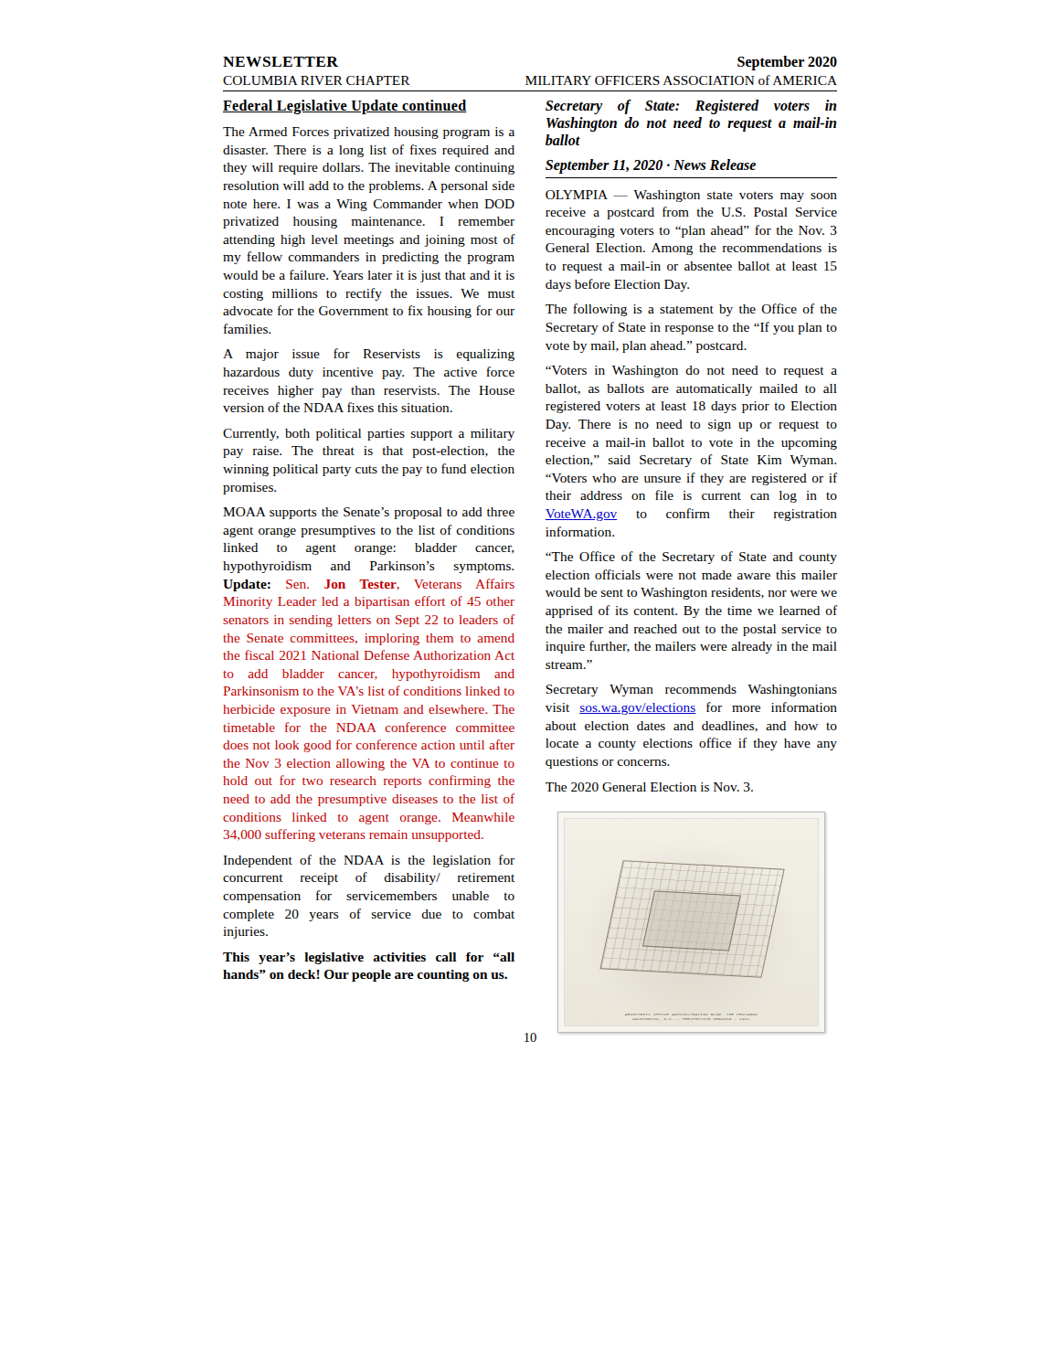NEWSLETTER
September 2020
COLUMBIA RIVER CHAPTER
MILITARY OFFICERS ASSOCIATION of AMERICA
Federal Legislative Update continued
The Armed Forces privatized housing program is a disaster. There is a long list of fixes required and they will require dollars. The inevitable continuing resolution will add to the problems. A personal side note here. I was a Wing Commander when DOD privatized housing maintenance. I remember attending high level meetings and joining most of my fellow commanders in predicting the program would be a failure. Years later it is just that and it is costing millions to rectify the issues. We must advocate for the Government to fix housing for our families.
A major issue for Reservists is equalizing hazardous duty incentive pay. The active force receives higher pay than reservists. The House version of the NDAA fixes this situation.
Currently, both political parties support a military pay raise. The threat is that post-election, the winning political party cuts the pay to fund election promises.
MOAA supports the Senate’s proposal to add three agent orange presumptives to the list of conditions linked to agent orange: bladder cancer, hypothyroidism and Parkinson’s symptoms. Update: Sen. Jon Tester, Veterans Affairs Minority Leader led a bipartisan effort of 45 other senators in sending letters on Sept 22 to leaders of the Senate committees, imploring them to amend the fiscal 2021 National Defense Authorization Act to add bladder cancer, hypothyroidism and Parkinsonism to the VA's list of conditions linked to herbicide exposure in Vietnam and elsewhere. The timetable for the NDAA conference committee does not look good for conference action until after the Nov 3 election allowing the VA to continue to hold out for two research reports confirming the need to add the presumptive diseases to the list of conditions linked to agent orange. Meanwhile 34,000 suffering veterans remain unsupported.
Independent of the NDAA is the legislation for concurrent receipt of disability/ retirement compensation for servicemembers unable to complete 20 years of service due to combat injuries.
This year’s legislative activities call for “all hands” on deck! Our people are counting on us.
Secretary of State: Registered voters in Washington do not need to request a mail-in ballot
September 11, 2020 · News Release
OLYMPIA — Washington state voters may soon receive a postcard from the U.S. Postal Service encouraging voters to “plan ahead” for the Nov. 3 General Election. Among the recommendations is to request a mail-in or absentee ballot at least 15 days before Election Day.
The following is a statement by the Office of the Secretary of State in response to the “If you plan to vote by mail, plan ahead.” postcard.
“Voters in Washington do not need to request a ballot, as ballots are automatically mailed to all registered voters at least 18 days prior to Election Day. There is no need to sign up or request to receive a mail-in ballot to vote in the upcoming election,” said Secretary of State Kim Wyman. “Voters who are unsure if they are registered or if their address on file is current can log in to VoteWA.gov to confirm their registration information.
“The Office of the Secretary of State and county election officials were not made aware this mailer would be sent to Washington residents, nor were we apprised of its content. By the time we learned of the mailer and reached out to the postal service to inquire further, the mailers were already in the mail stream.”
Secretary Wyman recommends Washingtonians visit sos.wa.gov/elections for more information about election dates and deadlines, and how to locate a county elections office if they have any questions or concerns.
The 2020 General Election is Nov. 3.
ARCHITECTS OFFICE ADMINISTRATION BLDG. THE PENTAGON
WASHINGTON, D.C. — PERSPECTIVE DRAWING — 1941
10